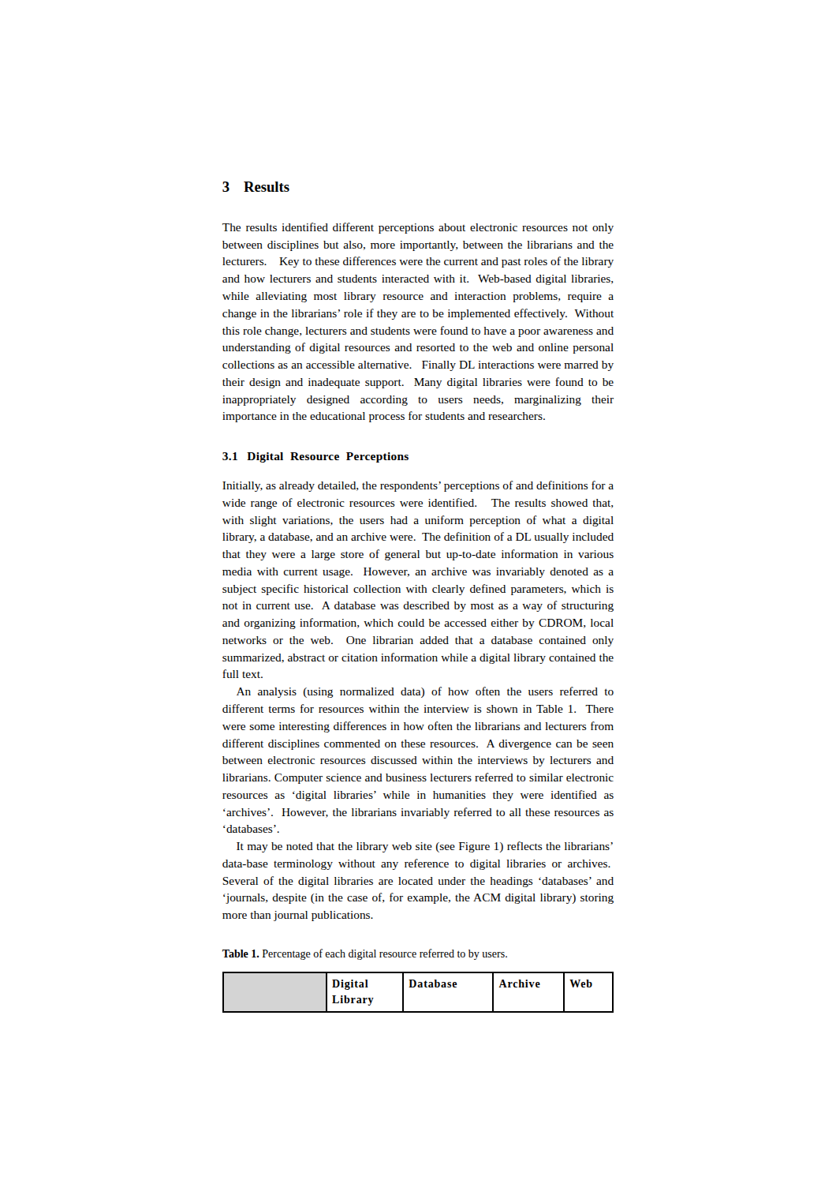3 Results
The results identified different perceptions about electronic resources not only between disciplines but also, more importantly, between the librarians and the lecturers. Key to these differences were the current and past roles of the library and how lecturers and students interacted with it. Web-based digital libraries, while alleviating most library resource and interaction problems, require a change in the librarians’ role if they are to be implemented effectively. Without this role change, lecturers and students were found to have a poor awareness and understanding of digital resources and resorted to the web and online personal collections as an accessible alternative. Finally DL interactions were marred by their design and inadequate support. Many digital libraries were found to be inappropriately designed according to users needs, marginalizing their importance in the educational process for students and researchers.
3.1 Digital Resource Perceptions
Initially, as already detailed, the respondents’ perceptions of and definitions for a wide range of electronic resources were identified. The results showed that, with slight variations, the users had a uniform perception of what a digital library, a database, and an archive were. The definition of a DL usually included that they were a large store of general but up-to-date information in various media with current usage. However, an archive was invariably denoted as a subject specific historical collection with clearly defined parameters, which is not in current use. A database was described by most as a way of structuring and organizing information, which could be accessed either by CDROM, local networks or the web. One librarian added that a database contained only summarized, abstract or citation information while a digital library contained the full text.
An analysis (using normalized data) of how often the users referred to different terms for resources within the interview is shown in Table 1. There were some interesting differences in how often the librarians and lecturers from different disciplines commented on these resources. A divergence can be seen between electronic resources discussed within the interviews by lecturers and librarians. Computer science and business lecturers referred to similar electronic resources as ‘digital libraries’ while in humanities they were identified as ‘archives’. However, the librarians invariably referred to all these resources as ‘databases’.
It may be noted that the library web site (see Figure 1) reflects the librarians’ data-base terminology without any reference to digital libraries or archives. Several of the digital libraries are located under the headings ‘databases’ and ‘journals, despite (in the case of, for example, the ACM digital library) storing more than journal publications.
Table 1. Percentage of each digital resource referred to by users.
| | Digital Library | Database | Archive | Web |